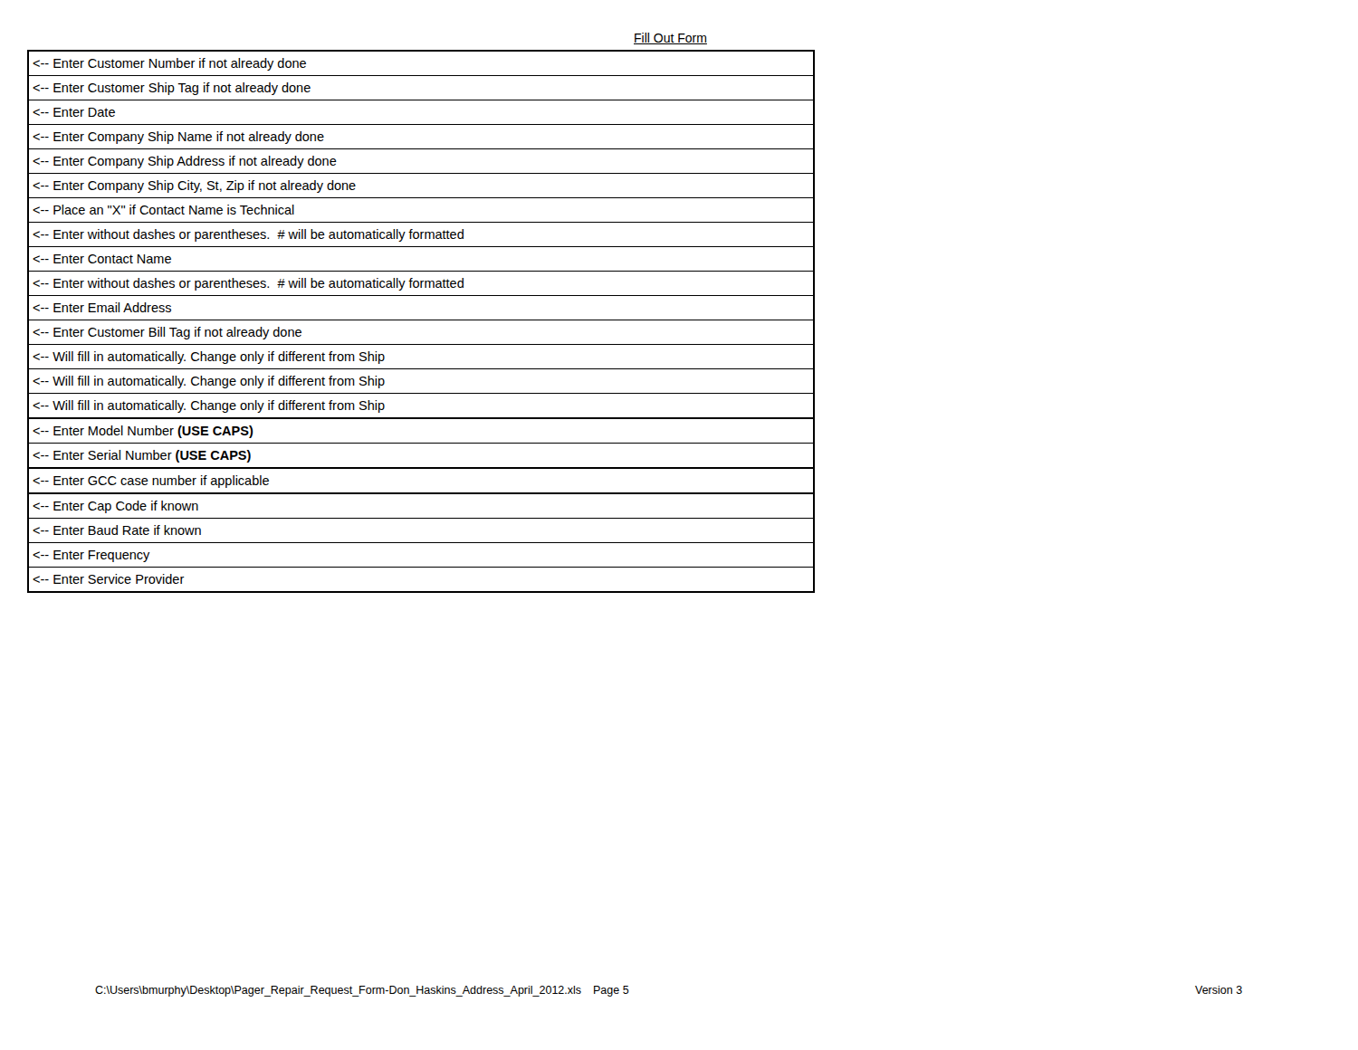Fill Out Form
| <-- Enter Customer Number if not already done |
| <-- Enter Customer Ship Tag if not already done |
| <-- Enter Date |
| <-- Enter Company Ship Name if not already done |
| <-- Enter Company Ship Address if not already done |
| <-- Enter Company Ship City, St, Zip if not already done |
| <-- Place an "X" if Contact Name is Technical |
| <-- Enter without dashes or parentheses. # will be automatically formatted |
| <-- Enter Contact Name |
| <-- Enter without dashes or parentheses. # will be automatically formatted |
| <-- Enter Email Address |
| <-- Enter Customer Bill Tag if not already done |
| <-- Will fill in automatically. Change only if different from Ship |
| <-- Will fill in automatically. Change only if different from Ship |
| <-- Will fill in automatically. Change only if different from Ship |
| <-- Enter Model Number (USE CAPS) |
| <-- Enter Serial Number (USE CAPS) |
| <-- Enter GCC case number if applicable |
| <-- Enter Cap Code if known |
| <-- Enter Baud Rate if known |
| <-- Enter Frequency |
| <-- Enter Service Provider |
C:\Users\bmurphy\Desktop\Pager_Repair_Request_Form-Don_Haskins_Address_April_2012.xls
Page 5
Version 3